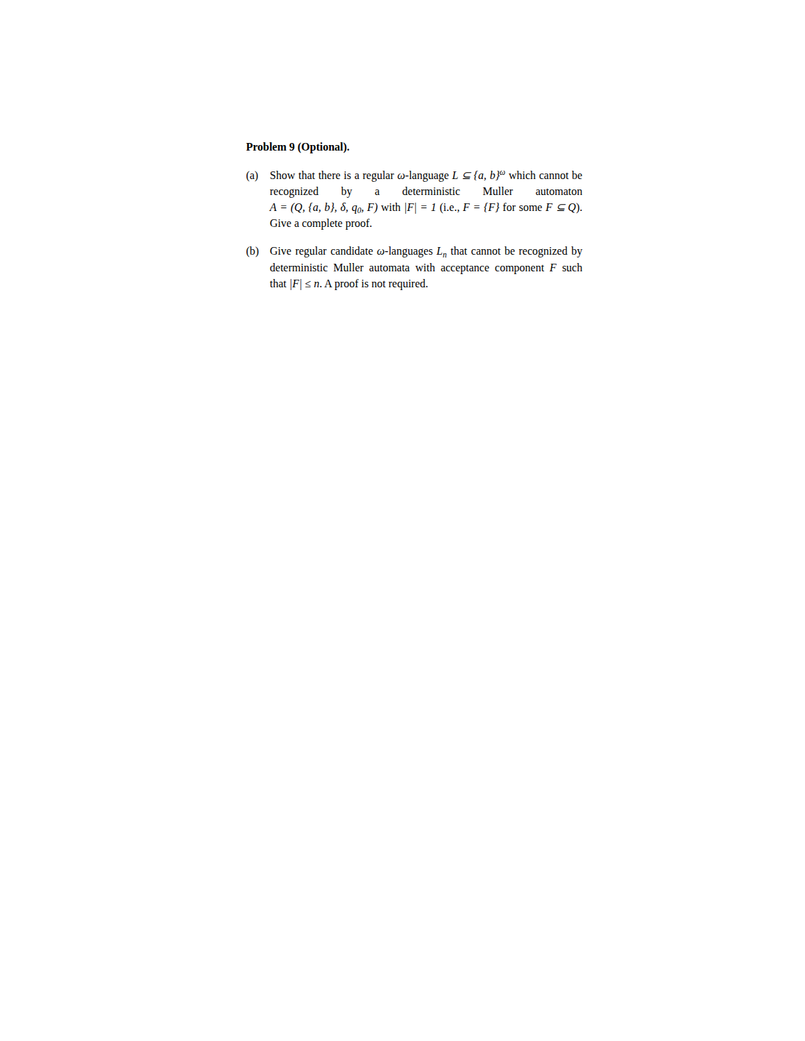Problem 9 (Optional).
(a) Show that there is a regular ω-language L ⊆ {a, b}ω which cannot be recognized by a deterministic Muller automaton A = (Q, {a, b}, δ, q0, F) with |F| = 1 (i.e., F = {F} for some F ⊆ Q). Give a complete proof.
(b) Give regular candidate ω-languages Ln that cannot be recognized by deterministic Muller automata with acceptance component F such that |F| ≤ n. A proof is not required.